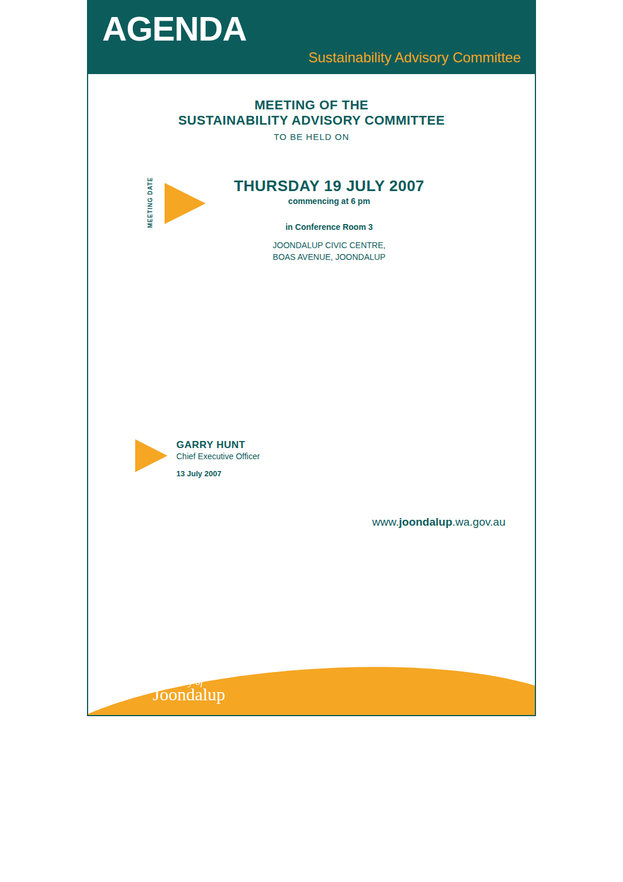AGENDA
Sustainability Advisory Committee
MEETING OF THE
SUSTAINABILITY ADVISORY COMMITTEE
TO BE HELD ON
MEETING DATE
THURSDAY 19 JULY 2007
commencing at 6 pm
in Conference Room 3
JOONDALUP CIVIC CENTRE,
BOAS AVENUE, JOONDALUP
GARRY HUNT
Chief Executive Officer
13 July 2007
www.joondalup.wa.gov.au
City of
Joondalup